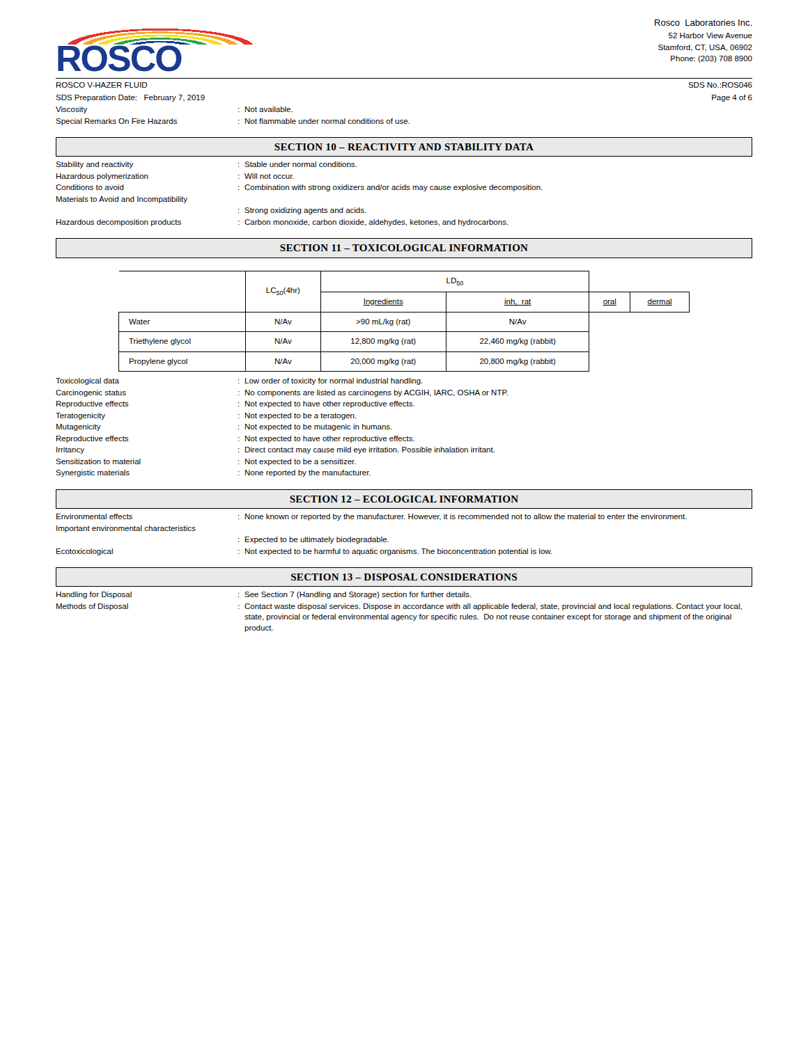ROSCO
Rosco Laboratories Inc.
52 Harbor View Avenue
Stamford, CT, USA, 06902
Phone: (203) 708 8900
ROSCO V-HAZER FLUID
SDS No.:ROS046
SDS Preparation Date: February 7, 2019
Page 4 of 6
| Viscosity | : | Not available. |
| Special Remarks On Fire Hazards | : | Not flammable under normal conditions of use. |
SECTION 10 – REACTIVITY AND STABILITY DATA
| Stability and reactivity | : | Stable under normal conditions. |
| Hazardous polymerization | : | Will not occur. |
| Conditions to avoid | : | Combination with strong oxidizers and/or acids may cause explosive decomposition. |
| Materials to Avoid and Incompatibility | | |
| | : | Strong oxidizing agents and acids. |
| Hazardous decomposition products | : | Carbon monoxide, carbon dioxide, aldehydes, ketones, and hydrocarbons. |
SECTION 11 – TOXICOLOGICAL INFORMATION
| | LC 50 (4hr) | LD 50 |
| Ingredients | inh, rat | oral | dermal |
| Water | N/Av | >90 mL/kg (rat) | N/Av |
| Triethylene glycol | N/Av | 12,800 mg/kg (rat) | 22,460 mg/kg (rabbit) |
| Propylene glycol | N/Av | 20,000 mg/kg (rat) | 20,800 mg/kg (rabbit) |
| Toxicological data | : | Low order of toxicity for normal industrial handling. |
| Carcinogenic status | : | No components are listed as carcinogens by ACGIH, IARC, OSHA or NTP. |
| Reproductive effects | : | Not expected to have other reproductive effects. |
| Teratogenicity | : | Not expected to be a teratogen. |
| Mutagenicity | : | Not expected to be mutagenic in humans. |
| Reproductive effects | : | Not expected to have other reproductive effects. |
| Irritancy | : | Direct contact may cause mild eye irritation. Possible inhalation irritant. |
| Sensitization to material | : | Not expected to be a sensitizer. |
| Synergistic materials | : | None reported by the manufacturer. |
SECTION 12 – ECOLOGICAL INFORMATION
| Environmental effects | : | None known or reported by the manufacturer. However, it is recommended not to allow the material to enter the environment. |
| Important environmental characteristics | | |
| | : | Expected to be ultimately biodegradable. |
| Ecotoxicological | : | Not expected to be harmful to aquatic organisms. The bioconcentration potential is low. |
SECTION 13 – DISPOSAL CONSIDERATIONS
| Handling for Disposal | : | See Section 7 (Handling and Storage) section for further details. |
| Methods of Disposal | : | Contact waste disposal services. Dispose in accordance with all applicable federal, state, provincial and local regulations. Contact your local, state, provincial or federal environmental agency for specific rules. Do not reuse container except for storage and shipment of the original product. |